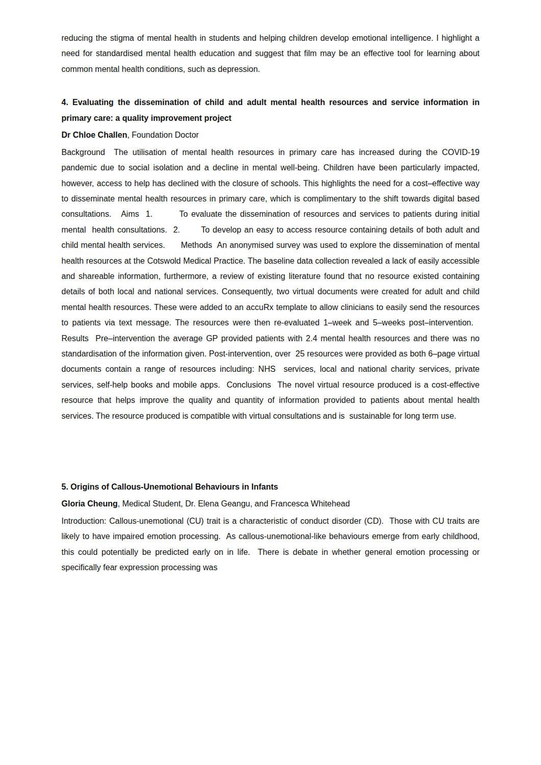reducing the stigma of mental health in students and helping children develop emotional intelligence. I highlight a need for standardised mental health education and suggest that film may be an effective tool for learning about common mental health conditions, such as depression.
4. Evaluating the dissemination of child and adult mental health resources and service information in primary care: a quality improvement project
Dr Chloe Challen, Foundation Doctor
Background The utilisation of mental health resources in primary care has increased during the COVID-19 pandemic due to social isolation and a decline in mental well-being. Children have been particularly impacted, however, access to help has declined with the closure of schools. This highlights the need for a cost–effective way to disseminate mental health resources in primary care, which is complimentary to the shift towards digital based consultations. Aims 1. To evaluate the dissemination of resources and services to patients during initial mental health consultations. 2. To develop an easy to access resource containing details of both adult and child mental health services. Methods An anonymised survey was used to explore the dissemination of mental health resources at the Cotswold Medical Practice. The baseline data collection revealed a lack of easily accessible and shareable information, furthermore, a review of existing literature found that no resource existed containing details of both local and national services. Consequently, two virtual documents were created for adult and child mental health resources. These were added to an accuRx template to allow clinicians to easily send the resources to patients via text message. The resources were then re-evaluated 1–week and 5–weeks post–intervention. Results Pre–intervention the average GP provided patients with 2.4 mental health resources and there was no standardisation of the information given. Post-intervention, over 25 resources were provided as both 6–page virtual documents contain a range of resources including: NHS services, local and national charity services, private services, self-help books and mobile apps. Conclusions The novel virtual resource produced is a cost-effective resource that helps improve the quality and quantity of information provided to patients about mental health services. The resource produced is compatible with virtual consultations and is sustainable for long term use.
5. Origins of Callous-Unemotional Behaviours in Infants
Gloria Cheung, Medical Student, Dr. Elena Geangu, and Francesca Whitehead
Introduction: Callous-unemotional (CU) trait is a characteristic of conduct disorder (CD). Those with CU traits are likely to have impaired emotion processing. As callous-unemotional-like behaviours emerge from early childhood, this could potentially be predicted early on in life. There is debate in whether general emotion processing or specifically fear expression processing was